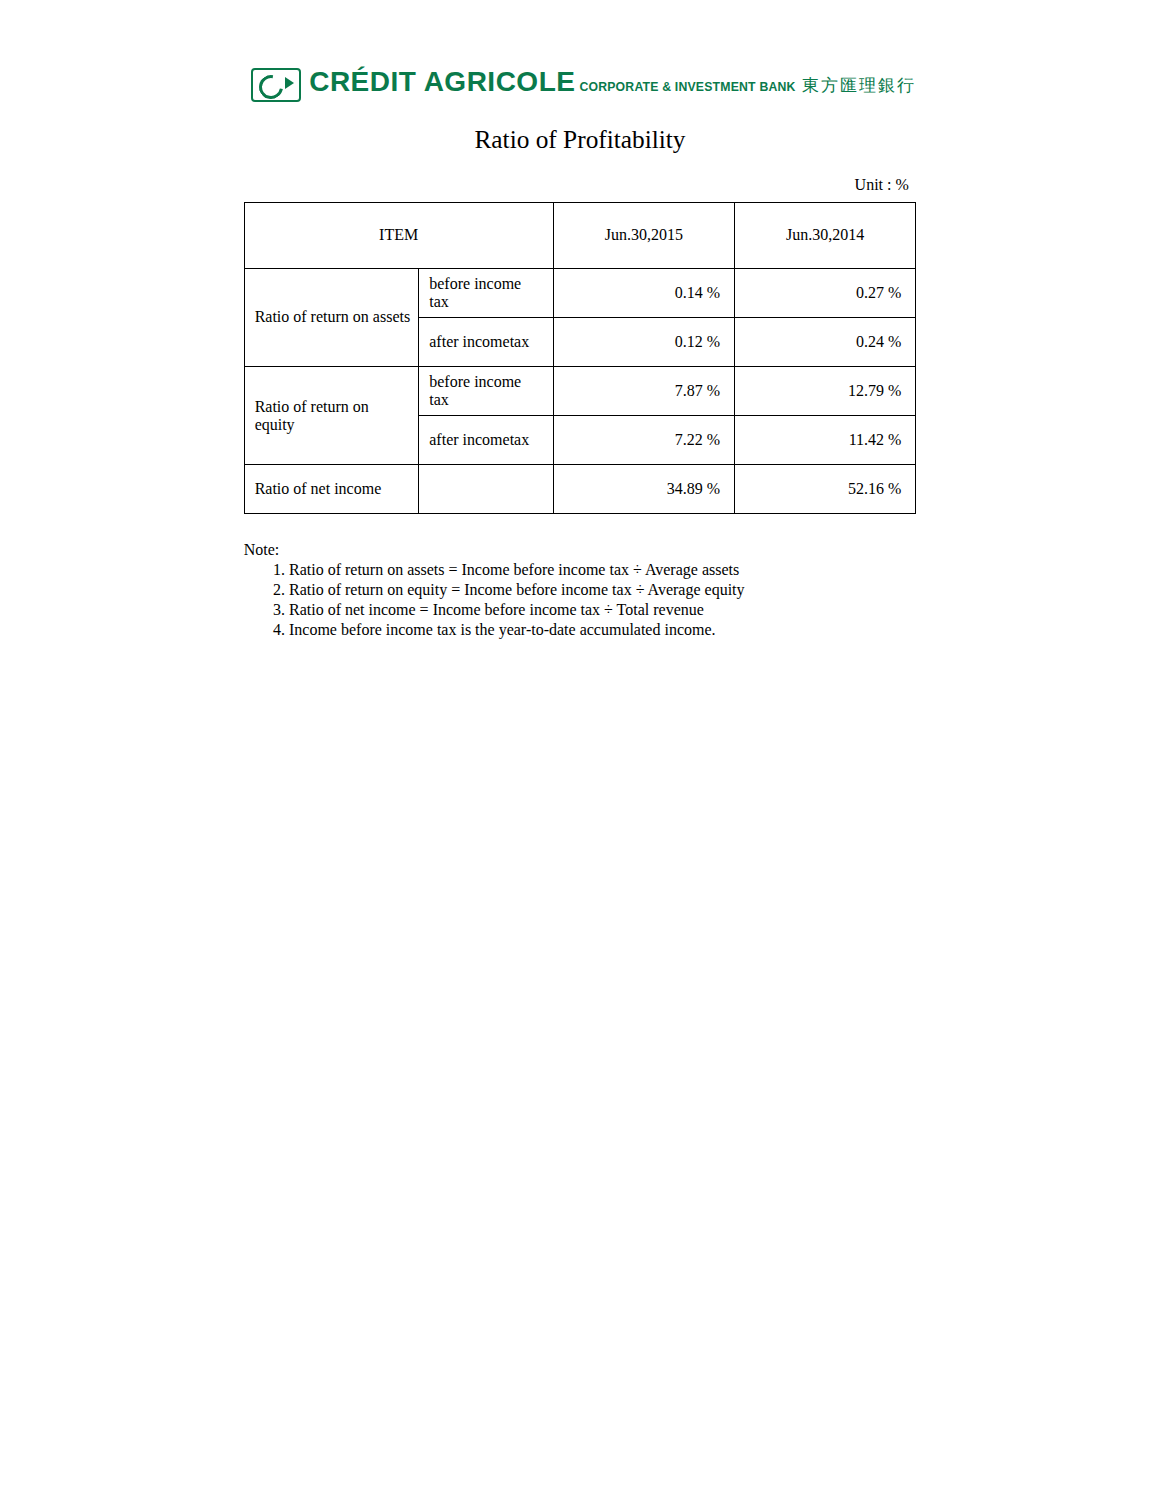CRÉDIT AGRICOLE CORPORATE & INVESTMENT BANK 東方匯理銀行
Ratio of Profitability
Unit : %
| ITEM | Jun.30,2015 | Jun.30,2014 |
| --- | --- | --- |
| Ratio of return on assets | before income tax | 0.14 % | 0.27 % |
| after incometax | 0.12 % | 0.24 % |
| Ratio of return on equity | before income tax | 7.87 % | 12.79 % |
| after incometax | 7.22 % | 11.42 % |
| Ratio of net income | | 34.89 % | 52.16 % |
Note:
Ratio of return on assets = Income before income tax ÷ Average assets
Ratio of return on equity = Income before income tax ÷ Average equity
Ratio of net income = Income before income tax ÷ Total revenue
Income before income tax is the year-to-date accumulated income.